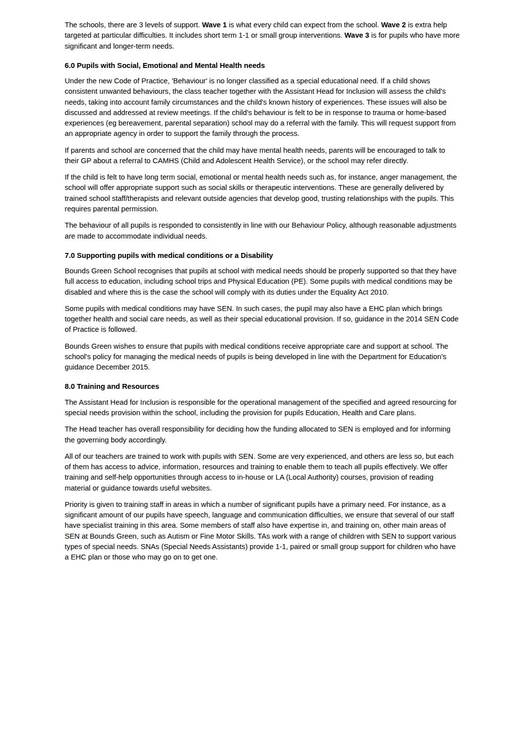The schools, there are 3 levels of support. Wave 1 is what every child can expect from the school. Wave 2 is extra help targeted at particular difficulties. It includes short term 1-1 or small group interventions. Wave 3 is for pupils who have more significant and longer-term needs.
6.0 Pupils with Social, Emotional and Mental Health needs
Under the new Code of Practice, 'Behaviour' is no longer classified as a special educational need. If a child shows consistent unwanted behaviours, the class teacher together with the Assistant Head for Inclusion will assess the child's needs, taking into account family circumstances and the child's known history of experiences. These issues will also be discussed and addressed at review meetings. If the child's behaviour is felt to be in response to trauma or home-based experiences (eg bereavement, parental separation) school may do a referral with the family. This will request support from an appropriate agency in order to support the family through the process.
If parents and school are concerned that the child may have mental health needs, parents will be encouraged to talk to their GP about a referral to CAMHS (Child and Adolescent Health Service), or the school may refer directly.
If the child is felt to have long term social, emotional or mental health needs such as, for instance, anger management, the school will offer appropriate support such as social skills or therapeutic interventions. These are generally delivered by trained school staff/therapists and relevant outside agencies that develop good, trusting relationships with the pupils. This requires parental permission.
The behaviour of all pupils is responded to consistently in line with our Behaviour Policy, although reasonable adjustments are made to accommodate individual needs.
7.0 Supporting pupils with medical conditions or a Disability
Bounds Green School recognises that pupils at school with medical needs should be properly supported so that they have full access to education, including school trips and Physical Education (PE). Some pupils with medical conditions may be disabled and where this is the case the school will comply with its duties under the Equality Act 2010.
Some pupils with medical conditions may have SEN. In such cases, the pupil may also have a EHC plan which brings together health and social care needs, as well as their special educational provision. If so, guidance in the 2014 SEN Code of Practice is followed.
Bounds Green wishes to ensure that pupils with medical conditions receive appropriate care and support at school. The school's policy for managing the medical needs of pupils is being developed in line with the Department for Education's guidance December 2015.
8.0 Training and Resources
The Assistant Head for Inclusion is responsible for the operational management of the specified and agreed resourcing for special needs provision within the school, including the provision for pupils Education, Health and Care plans.
The Head teacher has overall responsibility for deciding how the funding allocated to SEN is employed and for informing the governing body accordingly.
All of our teachers are trained to work with pupils with SEN. Some are very experienced, and others are less so, but each of them has access to advice, information, resources and training to enable them to teach all pupils effectively. We offer training and self-help opportunities through access to in-house or LA (Local Authority) courses, provision of reading material or guidance towards useful websites.
Priority is given to training staff in areas in which a number of significant pupils have a primary need. For instance, as a significant amount of our pupils have speech, language and communication difficulties, we ensure that several of our staff have specialist training in this area. Some members of staff also have expertise in, and training on, other main areas of SEN at Bounds Green, such as Autism or Fine Motor Skills. TAs work with a range of children with SEN to support various types of special needs. SNAs (Special Needs Assistants) provide 1-1, paired or small group support for children who have a EHC plan or those who may go on to get one.